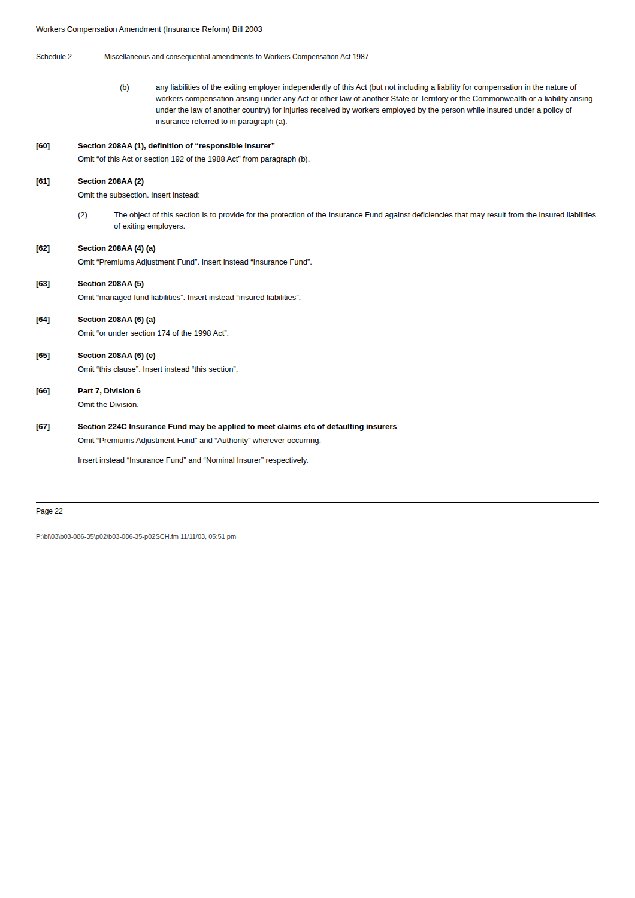Workers Compensation Amendment (Insurance Reform) Bill 2003
Schedule 2
Miscellaneous and consequential amendments to Workers Compensation Act 1987
(b)
any liabilities of the exiting employer independently of this Act (but not including a liability for compensation in the nature of workers compensation arising under any Act or other law of another State or Territory or the Commonwealth or a liability arising under the law of another country) for injuries received by workers employed by the person while insured under a policy of insurance referred to in paragraph (a).
[60]
Section 208AA (1), definition of “responsible insurer”
Omit “of this Act or section 192 of the 1988 Act” from paragraph (b).
[61]
Section 208AA (2)
Omit the subsection. Insert instead:
(2)
The object of this section is to provide for the protection of the Insurance Fund against deficiencies that may result from the insured liabilities of exiting employers.
[62]
Section 208AA (4) (a)
Omit “Premiums Adjustment Fund”. Insert instead “Insurance Fund”.
[63]
Section 208AA (5)
Omit “managed fund liabilities”. Insert instead “insured liabilities”.
[64]
Section 208AA (6) (a)
Omit “or under section 174 of the 1998 Act”.
[65]
Section 208AA (6) (e)
Omit “this clause”. Insert instead “this section”.
[66]
Part 7, Division 6
Omit the Division.
[67]
Section 224C Insurance Fund may be applied to meet claims etc of defaulting insurers
Omit “Premiums Adjustment Fund” and “Authority” wherever occurring.
Insert instead “Insurance Fund” and “Nominal Insurer” respectively.
Page 22
P:\bi\03\b03-086-35\p02\b03-086-35-p02SCH.fm 11/11/03, 05:51 pm